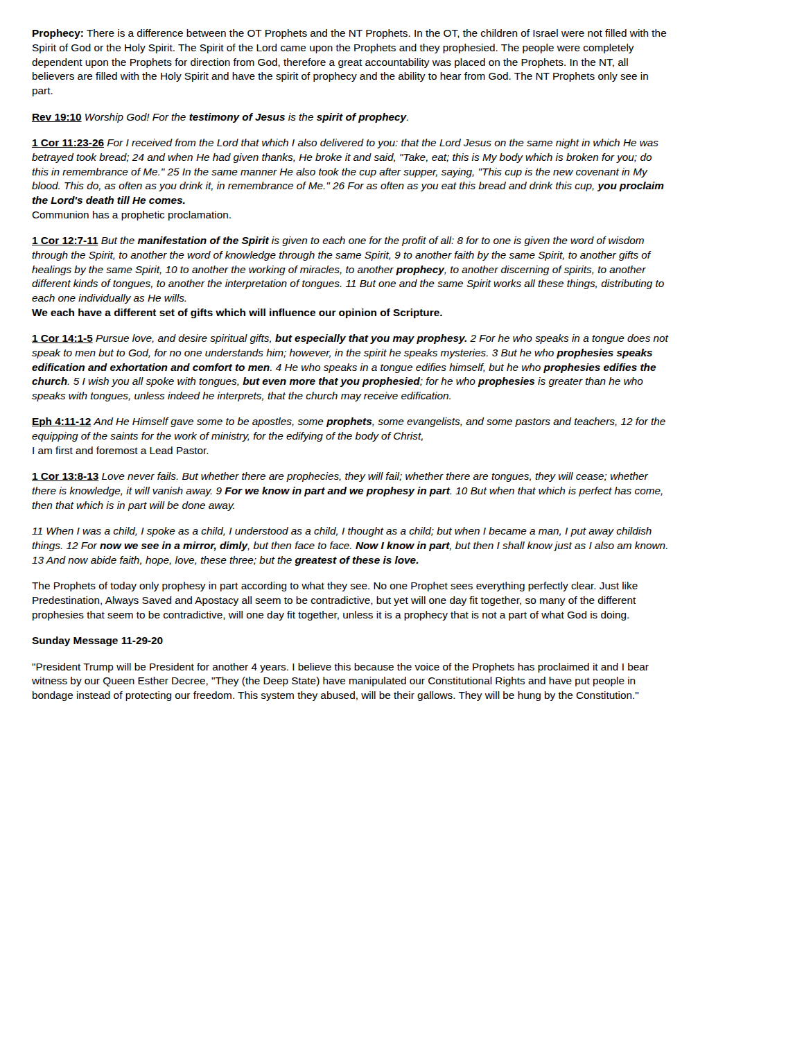Prophecy: There is a difference between the OT Prophets and the NT Prophets. In the OT, the children of Israel were not filled with the Spirit of God or the Holy Spirit. The Spirit of the Lord came upon the Prophets and they prophesied. The people were completely dependent upon the Prophets for direction from God, therefore a great accountability was placed on the Prophets. In the NT, all believers are filled with the Holy Spirit and have the spirit of prophecy and the ability to hear from God. The NT Prophets only see in part.
Rev 19:10 Worship God! For the testimony of Jesus is the spirit of prophecy.
1 Cor 11:23-26 For I received from the Lord that which I also delivered to you: that the Lord Jesus on the same night in which He was betrayed took bread; 24 and when He had given thanks, He broke it and said, "Take, eat; this is My body which is broken for you; do this in remembrance of Me." 25 In the same manner He also took the cup after supper, saying, "This cup is the new covenant in My blood. This do, as often as you drink it, in remembrance of Me." 26 For as often as you eat this bread and drink this cup, you proclaim the Lord's death till He comes.
Communion has a prophetic proclamation.
1 Cor 12:7-11 But the manifestation of the Spirit is given to each one for the profit of all: 8 for to one is given the word of wisdom through the Spirit, to another the word of knowledge through the same Spirit, 9 to another faith by the same Spirit, to another gifts of healings by the same Spirit, 10 to another the working of miracles, to another prophecy, to another discerning of spirits, to another different kinds of tongues, to another the interpretation of tongues. 11 But one and the same Spirit works all these things, distributing to each one individually as He wills.
We each have a different set of gifts which will influence our opinion of Scripture.
1 Cor 14:1-5 Pursue love, and desire spiritual gifts, but especially that you may prophesy. 2 For he who speaks in a tongue does not speak to men but to God, for no one understands him; however, in the spirit he speaks mysteries. 3 But he who prophesies speaks edification and exhortation and comfort to men. 4 He who speaks in a tongue edifies himself, but he who prophesies edifies the church. 5 I wish you all spoke with tongues, but even more that you prophesied; for he who prophesies is greater than he who speaks with tongues, unless indeed he interprets, that the church may receive edification.
Eph 4:11-12 And He Himself gave some to be apostles, some prophets, some evangelists, and some pastors and teachers, 12 for the equipping of the saints for the work of ministry, for the edifying of the body of Christ,
I am first and foremost a Lead Pastor.
1 Cor 13:8-13 Love never fails. But whether there are prophecies, they will fail; whether there are tongues, they will cease; whether there is knowledge, it will vanish away. 9 For we know in part and we prophesy in part. 10 But when that which is perfect has come, then that which is in part will be done away.
11 When I was a child, I spoke as a child, I understood as a child, I thought as a child; but when I became a man, I put away childish things. 12 For now we see in a mirror, dimly, but then face to face. Now I know in part, but then I shall know just as I also am known. 13 And now abide faith, hope, love, these three; but the greatest of these is love.
The Prophets of today only prophesy in part according to what they see. No one Prophet sees everything perfectly clear. Just like Predestination, Always Saved and Apostacy all seem to be contradictive, but yet will one day fit together, so many of the different prophesies that seem to be contradictive, will one day fit together, unless it is a prophecy that is not a part of what God is doing.
Sunday Message 11-29-20
"President Trump will be President for another 4 years. I believe this because the voice of the Prophets has proclaimed it and I bear witness by our Queen Esther Decree, "They (the Deep State) have manipulated our Constitutional Rights and have put people in bondage instead of protecting our freedom. This system they abused, will be their gallows. They will be hung by the Constitution."